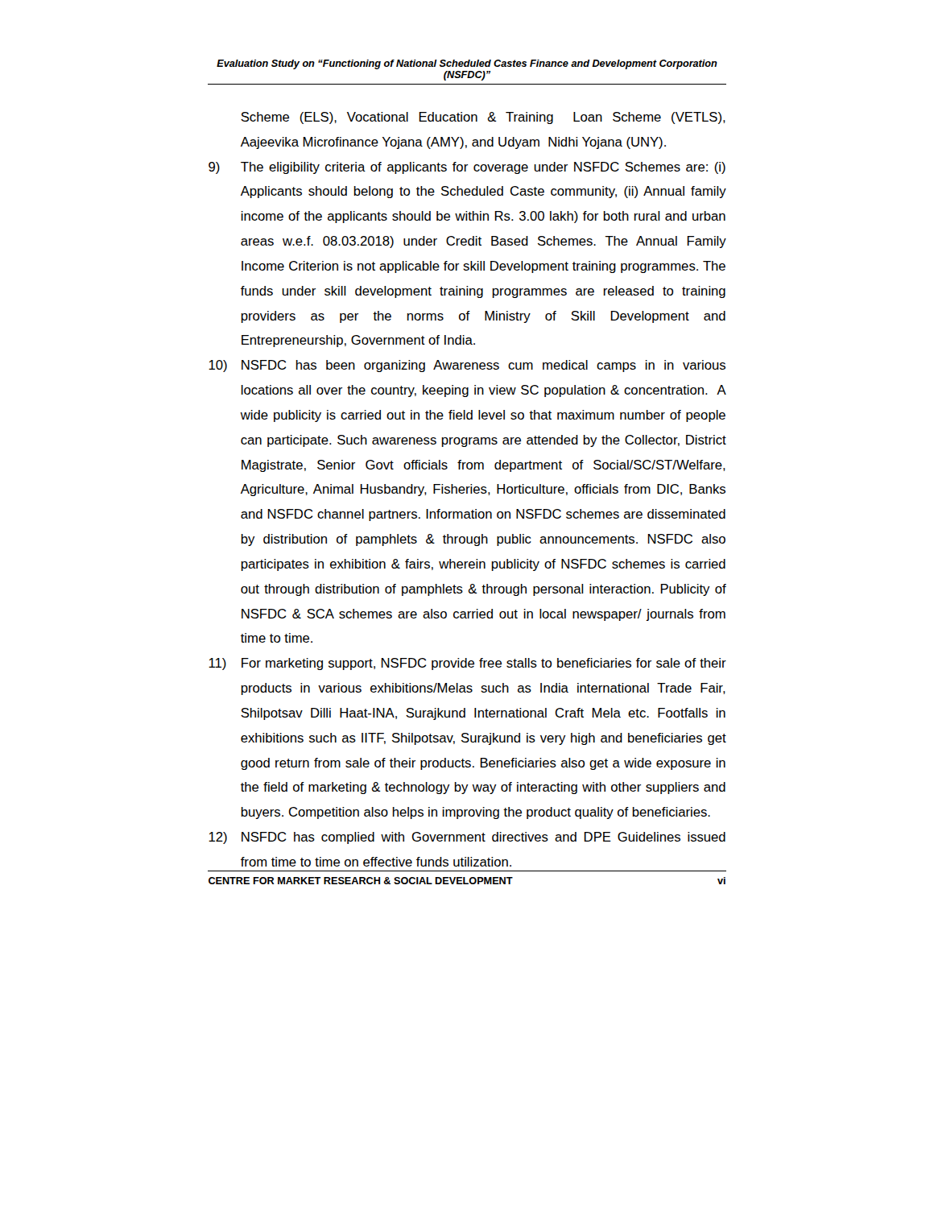Evaluation Study on “Functioning of National Scheduled Castes Finance and Development Corporation (NSFDC)”
Scheme (ELS), Vocational Education & Training Loan Scheme (VETLS), Aajeevika Microfinance Yojana (AMY), and Udyam Nidhi Yojana (UNY).
9) The eligibility criteria of applicants for coverage under NSFDC Schemes are: (i) Applicants should belong to the Scheduled Caste community, (ii) Annual family income of the applicants should be within Rs. 3.00 lakh) for both rural and urban areas w.e.f. 08.03.2018) under Credit Based Schemes. The Annual Family Income Criterion is not applicable for skill Development training programmes. The funds under skill development training programmes are released to training providers as per the norms of Ministry of Skill Development and Entrepreneurship, Government of India.
10) NSFDC has been organizing Awareness cum medical camps in in various locations all over the country, keeping in view SC population & concentration. A wide publicity is carried out in the field level so that maximum number of people can participate. Such awareness programs are attended by the Collector, District Magistrate, Senior Govt officials from department of Social/SC/ST/Welfare, Agriculture, Animal Husbandry, Fisheries, Horticulture, officials from DIC, Banks and NSFDC channel partners. Information on NSFDC schemes are disseminated by distribution of pamphlets & through public announcements. NSFDC also participates in exhibition & fairs, wherein publicity of NSFDC schemes is carried out through distribution of pamphlets & through personal interaction. Publicity of NSFDC & SCA schemes are also carried out in local newspaper/ journals from time to time.
11) For marketing support, NSFDC provide free stalls to beneficiaries for sale of their products in various exhibitions/Melas such as India international Trade Fair, Shilpotsav Dilli Haat-INA, Surajkund International Craft Mela etc. Footfalls in exhibitions such as IITF, Shilpotsav, Surajkund is very high and beneficiaries get good return from sale of their products. Beneficiaries also get a wide exposure in the field of marketing & technology by way of interacting with other suppliers and buyers. Competition also helps in improving the product quality of beneficiaries.
12) NSFDC has complied with Government directives and DPE Guidelines issued from time to time on effective funds utilization.
CENTRE FOR MARKET RESEARCH & SOCIAL DEVELOPMENT vi